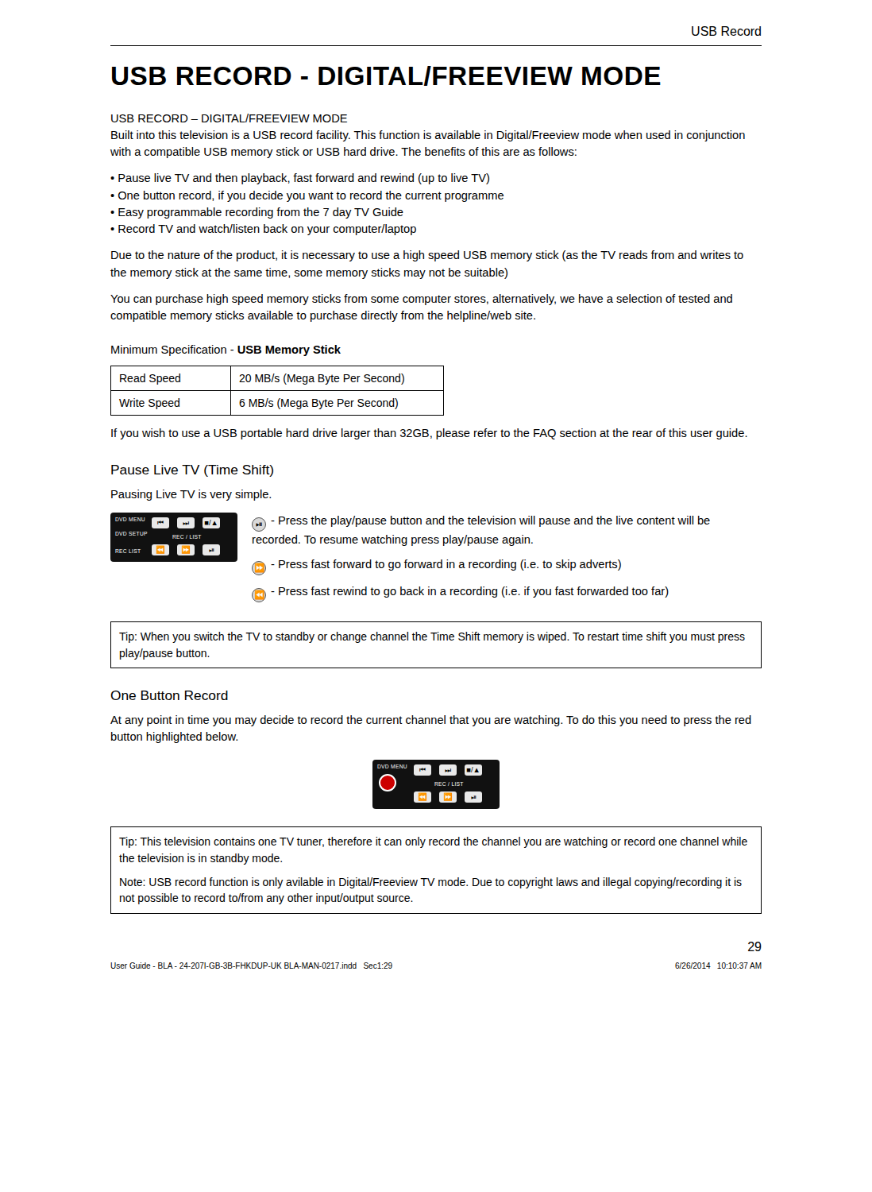USB Record
USB RECORD - DIGITAL/FREEVIEW MODE
USB RECORD – DIGITAL/FREEVIEW MODE
Built into this television is a USB record facility. This function is available in Digital/Freeview mode when used in conjunction with a compatible USB memory stick or USB hard drive. The benefits of this are as follows:
Pause live TV and then playback, fast forward and rewind (up to live TV)
One button record, if you decide you want to record the current programme
Easy programmable recording from the 7 day TV Guide
Record TV and watch/listen back on your computer/laptop
Due to the nature of the product, it is necessary to use a high speed USB memory stick (as the TV reads from and writes to the memory stick at the same time, some memory sticks may not be suitable)
You can purchase high speed memory sticks from some computer stores, alternatively, we have a selection of tested and compatible memory sticks available to purchase directly from the helpline/web site.
Minimum Specification - USB Memory Stick
| Read Speed | 20 MB/s (Mega Byte Per Second) |
| Write Speed | 6 MB/s (Mega Byte Per Second) |
If you wish to use a USB portable hard drive larger than 32GB, please refer to the FAQ section at the rear of this user guide.
Pause Live TV (Time Shift)
Pausing Live TV is very simple.
DVD MENU DVD SETUP REC LIST REC / LIST ⏮ ⏭ ■/▲ ⏪ ⏩ ⏯
⏯ - Press the play/pause button and the television will pause and the live content will be recorded. To resume watching press play/pause again.
⏩ - Press fast forward to go forward in a recording (i.e. to skip adverts)
⏪ - Press fast rewind to go back in a recording (i.e. if you fast forwarded too far)
Tip: When you switch the TV to standby or change channel the Time Shift memory is wiped. To restart time shift you must press play/pause button.
One Button Record
At any point in time you may decide to record the current channel that you are watching. To do this you need to press the red button highlighted below.
DVD MENU REC / LIST ⏮ ⏭ ■/▲ ⏪ ⏩ ⏯
Tip: This television contains one TV tuner, therefore it can only record the channel you are watching or record one channel while the television is in standby mode.
Note: USB record function is only avilable in Digital/Freeview TV mode. Due to copyright laws and illegal copying/recording it is not possible to record to/from any other input/output source.
29
User Guide - BLA - 24-207I-GB-3B-FHKDUP-UK BLA-MAN-0217.indd Sec1:29
6/26/2014 10:10:37 AM